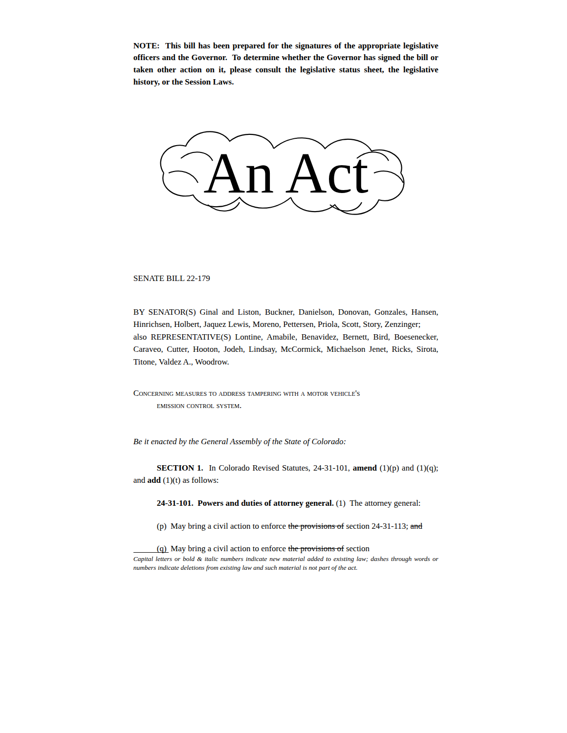NOTE: This bill has been prepared for the signatures of the appropriate legislative officers and the Governor. To determine whether the Governor has signed the bill or taken other action on it, please consult the legislative status sheet, the legislative history, or the Session Laws.
An Act
SENATE BILL 22-179
BY SENATOR(S) Ginal and Liston, Buckner, Danielson, Donovan, Gonzales, Hansen, Hinrichsen, Holbert, Jaquez Lewis, Moreno, Pettersen, Priola, Scott, Story, Zenzinger;
also REPRESENTATIVE(S) Lontine, Amabile, Benavidez, Bernett, Bird, Boesenecker, Caraveo, Cutter, Hooton, Jodeh, Lindsay, McCormick, Michaelson Jenet, Ricks, Sirota, Titone, Valdez A., Woodrow.
Concerning measures to address tampering with a motor vehicle's emission control system.
Be it enacted by the General Assembly of the State of Colorado:
SECTION 1. In Colorado Revised Statutes, 24-31-101, amend (1)(p) and (1)(q); and add (1)(t) as follows:
24-31-101. Powers and duties of attorney general. (1) The attorney general:
(p) May bring a civil action to enforce the provisions of section 24-31-113; and
(q) May bring a civil action to enforce the provisions of section
Capital letters or bold & italic numbers indicate new material added to existing law; dashes through words or numbers indicate deletions from existing law and such material is not part of the act.